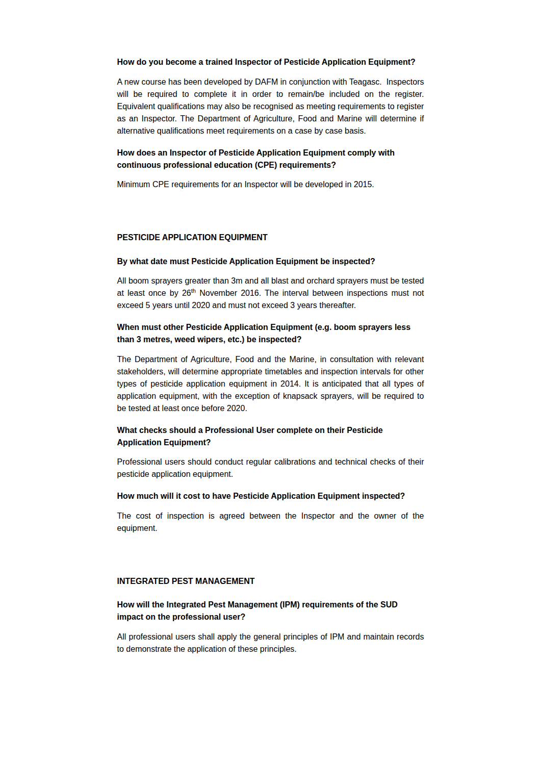How do you become a trained Inspector of Pesticide Application Equipment?
A new course has been developed by DAFM in conjunction with Teagasc. Inspectors will be required to complete it in order to remain/be included on the register. Equivalent qualifications may also be recognised as meeting requirements to register as an Inspector. The Department of Agriculture, Food and Marine will determine if alternative qualifications meet requirements on a case by case basis.
How does an Inspector of Pesticide Application Equipment comply with continuous professional education (CPE) requirements?
Minimum CPE requirements for an Inspector will be developed in 2015.
PESTICIDE APPLICATION EQUIPMENT
By what date must Pesticide Application Equipment be inspected?
All boom sprayers greater than 3m and all blast and orchard sprayers must be tested at least once by 26th November 2016. The interval between inspections must not exceed 5 years until 2020 and must not exceed 3 years thereafter.
When must other Pesticide Application Equipment (e.g. boom sprayers less than 3 metres, weed wipers, etc.) be inspected?
The Department of Agriculture, Food and the Marine, in consultation with relevant stakeholders, will determine appropriate timetables and inspection intervals for other types of pesticide application equipment in 2014. It is anticipated that all types of application equipment, with the exception of knapsack sprayers, will be required to be tested at least once before 2020.
What checks should a Professional User complete on their Pesticide Application Equipment?
Professional users should conduct regular calibrations and technical checks of their pesticide application equipment.
How much will it cost to have Pesticide Application Equipment inspected?
The cost of inspection is agreed between the Inspector and the owner of the equipment.
INTEGRATED PEST MANAGEMENT
How will the Integrated Pest Management (IPM) requirements of the SUD impact on the professional user?
All professional users shall apply the general principles of IPM and maintain records to demonstrate the application of these principles.